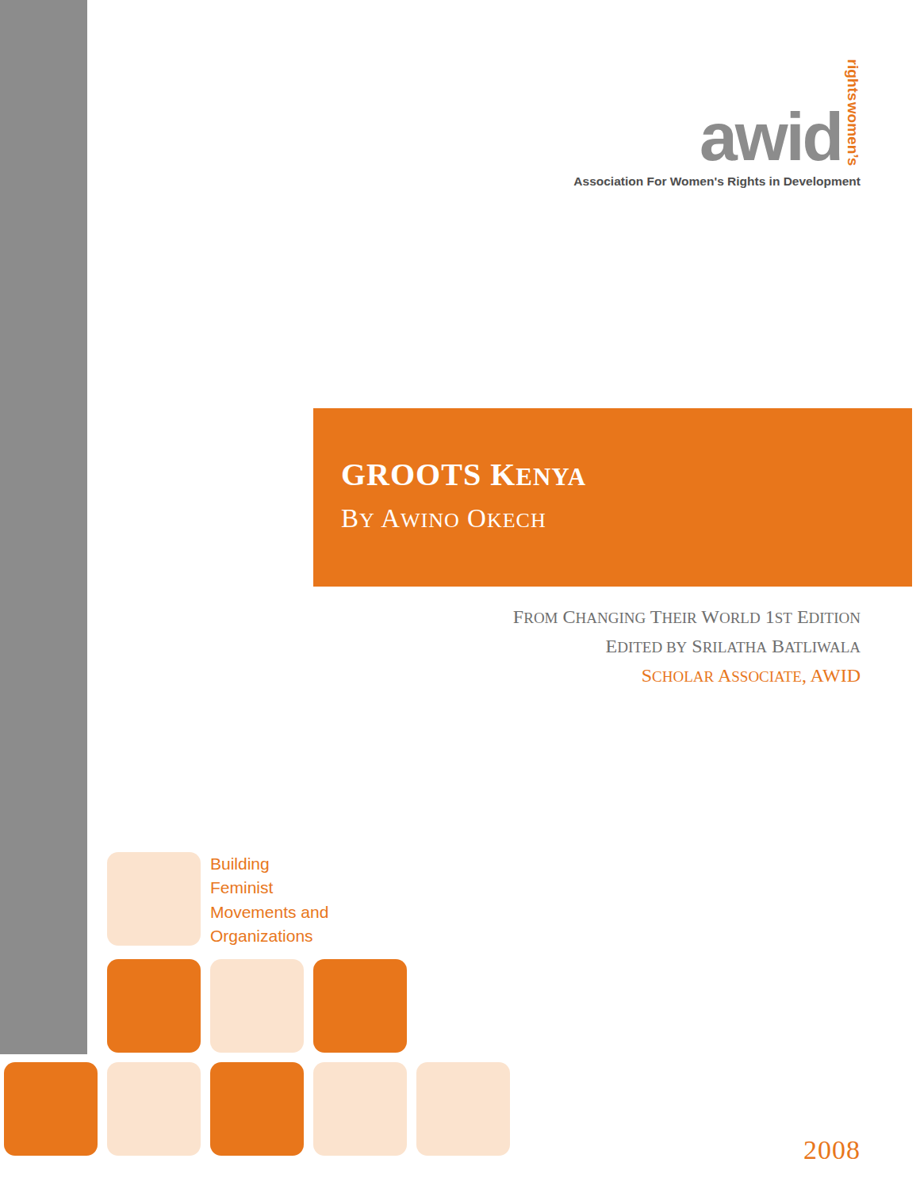awid women’s rights
Association For Women's Rights in Development
GROOTS KENYA
BY AWINO OKECH
FROM CHANGING THEIR WORLD 1ST EDITION
EDITED BY SRILATHA BATLIWALA
SCHOLAR ASSOCIATE, AWID
Building
Feminist
Movements and
Organizations
2008